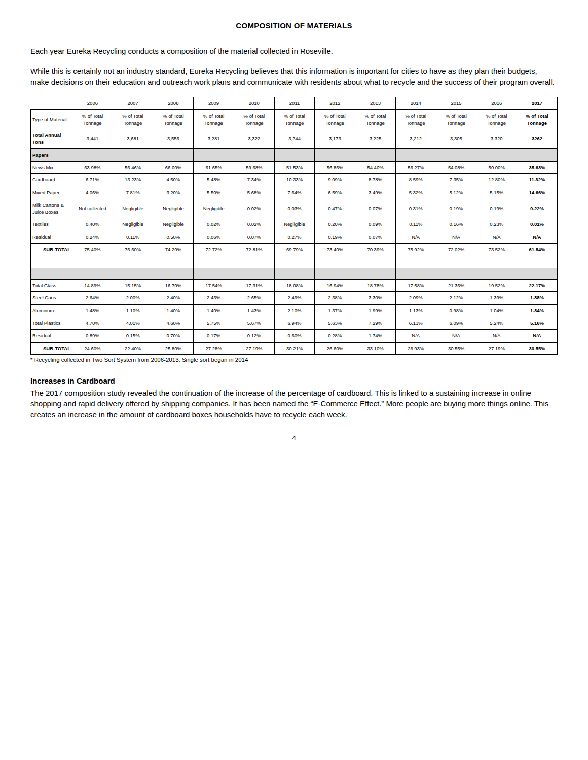COMPOSITION OF MATERIALS
Each year Eureka Recycling conducts a composition of the material collected in Roseville.
While this is certainly not an industry standard, Eureka Recycling believes that this information is important for cities to have as they plan their budgets, make decisions on their education and outreach work plans and communicate with residents about what to recycle and the success of their program overall.
| | 2006 | 2007 | 2008 | 2009 | 2010 | 2011 | 2012 | 2013 | 2014 | 2015 | 2016 | 2017 |
| Type of Material | % of Total Tonnage | % of Total Tonnage | % of Total Tonnage | % of Total Tonnage | % of Total Tonnage | % of Total Tonnage | % of Total Tonnage | % of Total Tonnage | % of Total Tonnage | % of Total Tonnage | % of Total Tonnage | % of Total Tonnage |
| Total Annual Tons | 3,441 | 3,681 | 3,556 | 3,281 | 3,322 | 3,244 | 3,173 | 3,225 | 3,212 | 3,305 | 3,320 | 3262 |
| Papers | | | | | | | | | | | | |
| News Mix | 63.98% | 56.46% | 66.00% | 61.65% | 59.68% | 51.53% | 56.86% | 54.40% | 56.27% | 54.08% | 50.00% | 35.63% |
| Cardboard | 6.71% | 13.23% | 4.50% | 5.48% | 7.34% | 10.33% | 9.09% | 8.78% | 8.59% | 7.35% | 12.80% | 11.32% |
| Mixed Paper | 4.06% | 7.81% | 3.20% | 5.50% | 5.68% | 7.64% | 6.59% | 3.49% | 5.32% | 5.12% | 5.15% | 14.66% |
| Milk Cartons & Juice Boxes | Not collected | Negligible | Negligible | Negligible | 0.02% | 0.03% | 0.47% | 0.07% | 0.31% | 0.19% | 0.19% | 0.22% |
| Textiles | 0.40% | Negligible | Negligible | 0.02% | 0.02% | Negligible | 0.20% | 0.09% | 0.11% | 0.16% | 0.23% | 0.01% |
| Residual | 0.24% | 0.11% | 0.50% | 0.06% | 0.07% | 0.27% | 0.19% | 0.07% | N/A | N/A | N/A | N/A |
| SUB-TOTAL | 75.40% | 76.60% | 74.20% | 72.72% | 72.81% | 69.79% | 73.40% | 70.39% | 75.92% | 72.02% | 73.52% | 61.84% |
| Total Glass | 14.89% | 15.15% | 16.70% | 17.54% | 17.31% | 18.08% | 16.94% | 18.78% | 17.58% | 21.36% | 19.52% | 22.17% |
| Steel Cans | 2.64% | 2.00% | 2.40% | 2.43% | 2.65% | 2.49% | 2.38% | 3.30% | 2.09% | 2.12% | 1.39% | 1.88% |
| Aluminum | 1.48% | 1.10% | 1.40% | 1.40% | 1.43% | 2.10% | 1.37% | 1.99% | 1.13% | 0.98% | 1.04% | 1.34% |
| Total Plastics | 4.70% | 4.01% | 4.60% | 5.75% | 5.67% | 6.94% | 5.63% | 7.29% | 6.13% | 6.09% | 5.24% | 5.16% |
| Residual | 0.89% | 0.15% | 0.70% | 0.17% | 0.12% | 0.60% | 0.28% | 1.74% | N/A | N/A | N/A | N/A |
| SUB-TOTAL | 24.60% | 22.40% | 25.80% | 27.28% | 27.19% | 30.21% | 26.60% | 33.10% | 26.93% | 30.55% | 27.19% | 30.55% |
* Recycling collected in Two Sort System from 2006-2013. Single sort began in 2014
Increases in Cardboard
The 2017 composition study revealed the continuation of the increase of the percentage of cardboard. This is linked to a sustaining increase in online shopping and rapid delivery offered by shipping companies. It has been named the “E-Commerce Effect.” More people are buying more things online. This creates an increase in the amount of cardboard boxes households have to recycle each week.
4